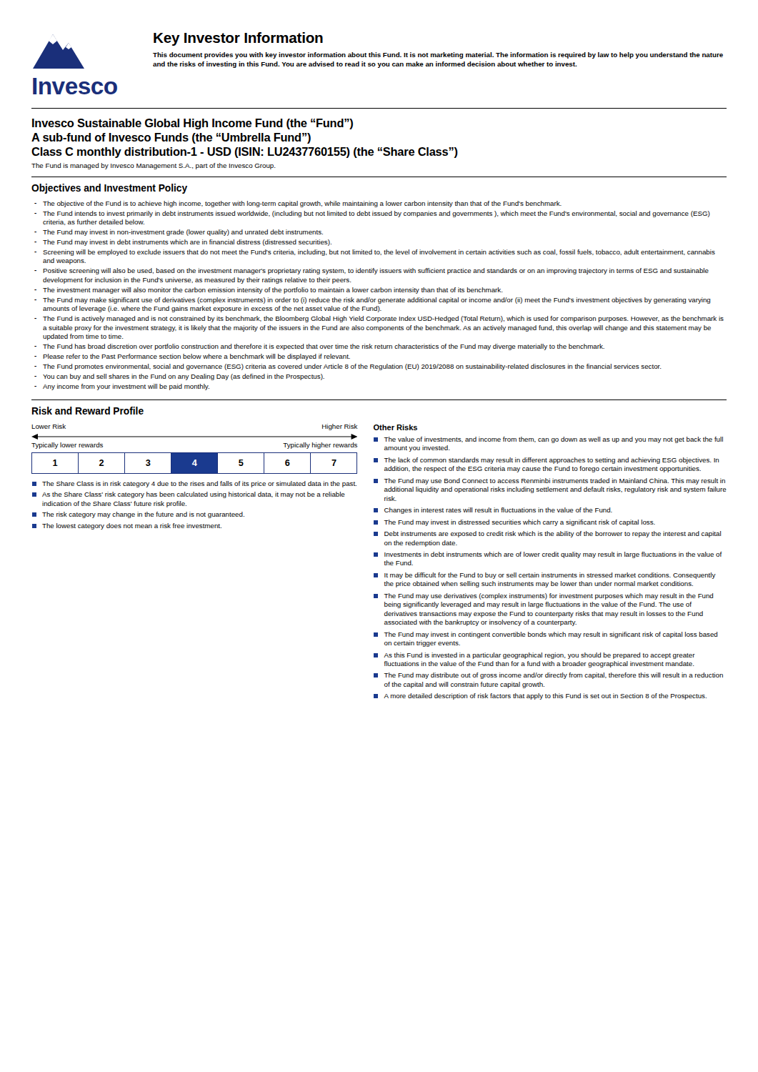Invesco
Key Investor Information
This document provides you with key investor information about this Fund. It is not marketing material. The information is required by law to help you understand the nature and the risks of investing in this Fund. You are advised to read it so you can make an informed decision about whether to invest.
Invesco Sustainable Global High Income Fund (the “Fund”)
A sub-fund of Invesco Funds (the “Umbrella Fund”)
Class C monthly distribution-1 - USD (ISIN: LU2437760155) (the “Share Class”)
The Fund is managed by Invesco Management S.A., part of the Invesco Group.
Objectives and Investment Policy
The objective of the Fund is to achieve high income, together with long-term capital growth, while maintaining a lower carbon intensity than that of the Fund's benchmark.
The Fund intends to invest primarily in debt instruments issued worldwide, (including but not limited to debt issued by companies and governments ), which meet the Fund's environmental, social and governance (ESG) criteria, as further detailed below.
The Fund may invest in non-investment grade (lower quality) and unrated debt instruments.
The Fund may invest in debt instruments which are in financial distress (distressed securities).
Screening will be employed to exclude issuers that do not meet the Fund's criteria, including, but not limited to, the level of involvement in certain activities such as coal, fossil fuels, tobacco, adult entertainment, cannabis and weapons.
Positive screening will also be used, based on the investment manager's proprietary rating system, to identify issuers with sufficient practice and standards or on an improving trajectory in terms of ESG and sustainable development for inclusion in the Fund's universe, as measured by their ratings relative to their peers.
The investment manager will also monitor the carbon emission intensity of the portfolio to maintain a lower carbon intensity than that of its benchmark.
The Fund may make significant use of derivatives (complex instruments) in order to (i) reduce the risk and/or generate additional capital or income and/or (ii) meet the Fund's investment objectives by generating varying amounts of leverage (i.e. where the Fund gains market exposure in excess of the net asset value of the Fund).
The Fund is actively managed and is not constrained by its benchmark, the Bloomberg Global High Yield Corporate Index USD-Hedged (Total Return), which is used for comparison purposes. However, as the benchmark is a suitable proxy for the investment strategy, it is likely that the majority of the issuers in the Fund are also components of the benchmark. As an actively managed fund, this overlap will change and this statement may be updated from time to time.
The Fund has broad discretion over portfolio construction and therefore it is expected that over time the risk return characteristics of the Fund may diverge materially to the benchmark.
Please refer to the Past Performance section below where a benchmark will be displayed if relevant.
The Fund promotes environmental, social and governance (ESG) criteria as covered under Article 8 of the Regulation (EU) 2019/2088 on sustainability-related disclosures in the financial services sector.
You can buy and sell shares in the Fund on any Dealing Day (as defined in the Prospectus).
Any income from your investment will be paid monthly.
Risk and Reward Profile
Lower Risk Higher Risk
Typically lower rewards Typically higher rewards
| 1 | 2 | 3 | 4 | 5 | 6 | 7 |
The Share Class is in risk category 4 due to the rises and falls of its price or simulated data in the past.
As the Share Class' risk category has been calculated using historical data, it may not be a reliable indication of the Share Class' future risk profile.
The risk category may change in the future and is not guaranteed.
The lowest category does not mean a risk free investment.
Other Risks
The value of investments, and income from them, can go down as well as up and you may not get back the full amount you invested.
The lack of common standards may result in different approaches to setting and achieving ESG objectives. In addition, the respect of the ESG criteria may cause the Fund to forego certain investment opportunities.
The Fund may use Bond Connect to access Renminbi instruments traded in Mainland China. This may result in additional liquidity and operational risks including settlement and default risks, regulatory risk and system failure risk.
Changes in interest rates will result in fluctuations in the value of the Fund.
The Fund may invest in distressed securities which carry a significant risk of capital loss.
Debt instruments are exposed to credit risk which is the ability of the borrower to repay the interest and capital on the redemption date.
Investments in debt instruments which are of lower credit quality may result in large fluctuations in the value of the Fund.
It may be difficult for the Fund to buy or sell certain instruments in stressed market conditions. Consequently the price obtained when selling such instruments may be lower than under normal market conditions.
The Fund may use derivatives (complex instruments) for investment purposes which may result in the Fund being significantly leveraged and may result in large fluctuations in the value of the Fund. The use of derivatives transactions may expose the Fund to counterparty risks that may result in losses to the Fund associated with the bankruptcy or insolvency of a counterparty.
The Fund may invest in contingent convertible bonds which may result in significant risk of capital loss based on certain trigger events.
As this Fund is invested in a particular geographical region, you should be prepared to accept greater fluctuations in the value of the Fund than for a fund with a broader geographical investment mandate.
The Fund may distribute out of gross income and/or directly from capital, therefore this will result in a reduction of the capital and will constrain future capital growth.
A more detailed description of risk factors that apply to this Fund is set out in Section 8 of the Prospectus.